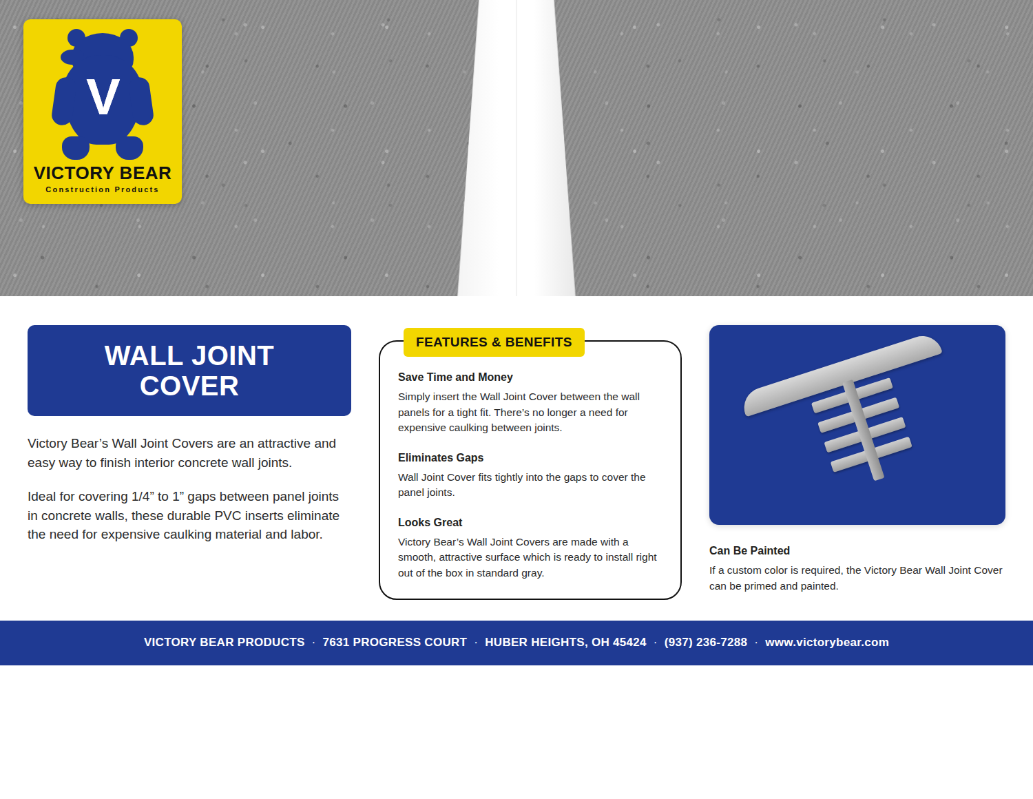V
VICTORY BEAR
Construction Products
WALL JOINT
COVER
Victory Bear’s Wall Joint Covers are an attractive and easy way to finish interior concrete wall joints.
Ideal for covering 1/4” to 1” gaps between panel joints in concrete walls, these durable PVC inserts eliminate the need for expensive caulking material and labor.
FEATURES & BENEFITS
Save Time and Money
Simply insert the Wall Joint Cover between the wall panels for a tight fit. There’s no longer a need for expensive caulking between joints.
Eliminates Gaps
Wall Joint Cover fits tightly into the gaps to cover the panel joints.
Looks Great
Victory Bear’s Wall Joint Covers are made with a smooth, attractive surface which is ready to install right out of the box in standard gray.
Can Be Painted
If a custom color is required, the Victory Bear Wall Joint Cover can be primed and painted.
VICTORY BEAR PRODUCTS·7631 PROGRESS COURT·HUBER HEIGHTS, OH 45424·(937) 236-7288·www.victorybear.com